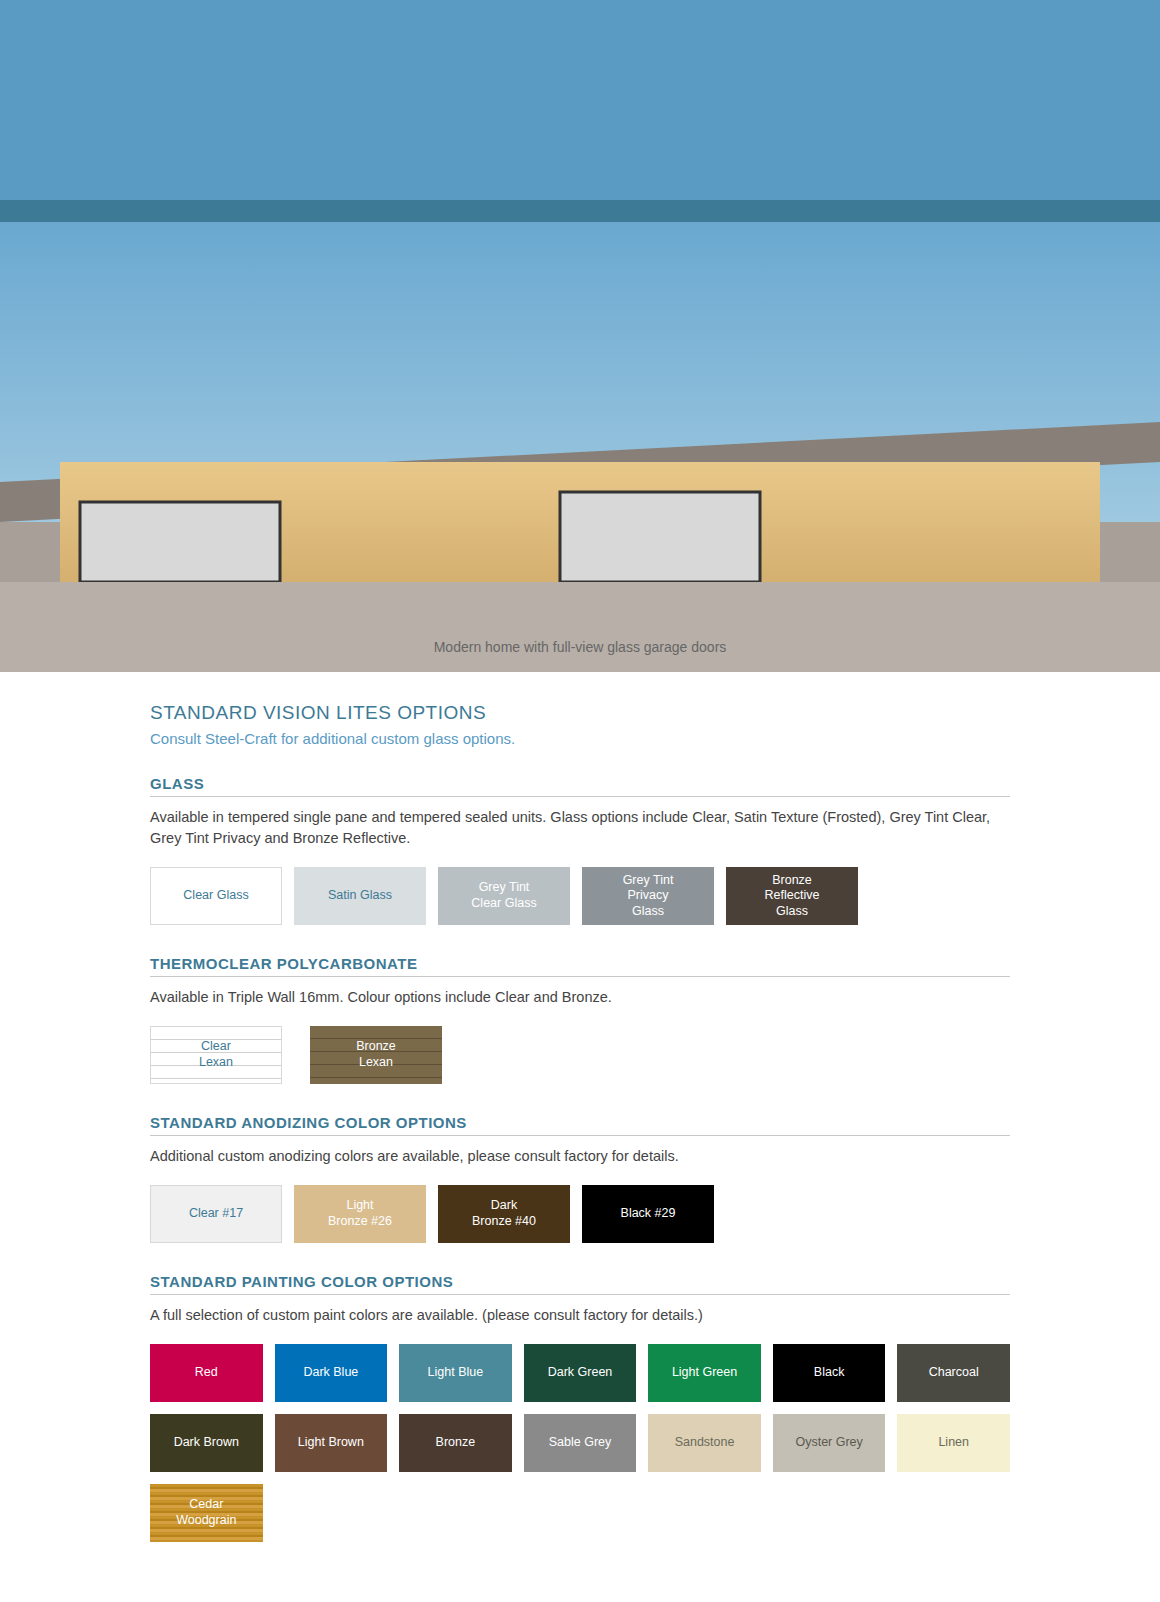STANDARD VISION LITES OPTIONS
Consult Steel-Craft for additional custom glass options.
GLASS
Available in tempered single pane and tempered sealed units. Glass options include Clear, Satin Texture (Frosted), Grey Tint Clear, Grey Tint Privacy and Bronze Reflective.
Clear Glass
Satin Glass
Grey Tint
Clear Glass
Grey Tint
Privacy
Glass
Bronze
Reflective
Glass
THERMOCLEAR POLYCARBONATE
Available in Triple Wall 16mm. Colour options include Clear and Bronze.
Clear
Lexan
Bronze
Lexan
STANDARD ANODIZING COLOR OPTIONS
Additional custom anodizing colors are available, please consult factory for details.
Clear #17
Light
Bronze #26
Dark
Bronze #40
Black #29
STANDARD PAINTING COLOR OPTIONS
A full selection of custom paint colors are available. (please consult factory for details.)
Red
Dark Blue
Light Blue
Dark Green
Light Green
Black
Charcoal
Dark Brown
Light Brown
Bronze
Sable Grey
Sandstone
Oyster Grey
Linen
Cedar
Woodgrain